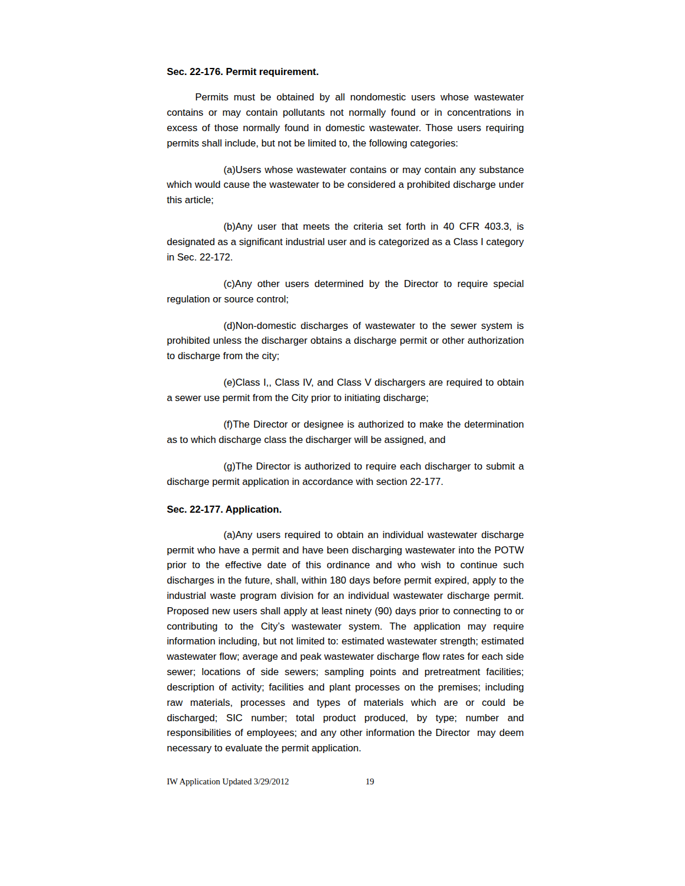Sec. 22-176. Permit requirement.
Permits must be obtained by all nondomestic users whose wastewater contains or may contain pollutants not normally found or in concentrations in excess of those normally found in domestic wastewater. Those users requiring permits shall include, but not be limited to, the following categories:
(a) Users whose wastewater contains or may contain any substance which would cause the wastewater to be considered a prohibited discharge under this article;
(b) Any user that meets the criteria set forth in 40 CFR 403.3, is designated as a significant industrial user and is categorized as a Class I category in Sec. 22-172.
(c) Any other users determined by the Director to require special regulation or source control;
(d) Non-domestic discharges of wastewater to the sewer system is prohibited unless the discharger obtains a discharge permit or other authorization to discharge from the city;
(e) Class I,, Class IV, and Class V dischargers are required to obtain a sewer use permit from the City prior to initiating discharge;
(f) The Director or designee is authorized to make the determination as to which discharge class the discharger will be assigned, and
(g) The Director is authorized to require each discharger to submit a discharge permit application in accordance with section 22-177.
Sec. 22-177. Application.
(a) Any users required to obtain an individual wastewater discharge permit who have a permit and have been discharging wastewater into the POTW prior to the effective date of this ordinance and who wish to continue such discharges in the future, shall, within 180 days before permit expired, apply to the industrial waste program division for an individual wastewater discharge permit. Proposed new users shall apply at least ninety (90) days prior to connecting to or contributing to the City’s wastewater system. The application may require information including, but not limited to: estimated wastewater strength; estimated wastewater flow; average and peak wastewater discharge flow rates for each side sewer; locations of side sewers; sampling points and pretreatment facilities; description of activity; facilities and plant processes on the premises; including raw materials, processes and types of materials which are or could be discharged; SIC number; total product produced, by type; number and responsibilities of employees; and any other information the Director may deem necessary to evaluate the permit application.
IW Application Updated 3/29/201219